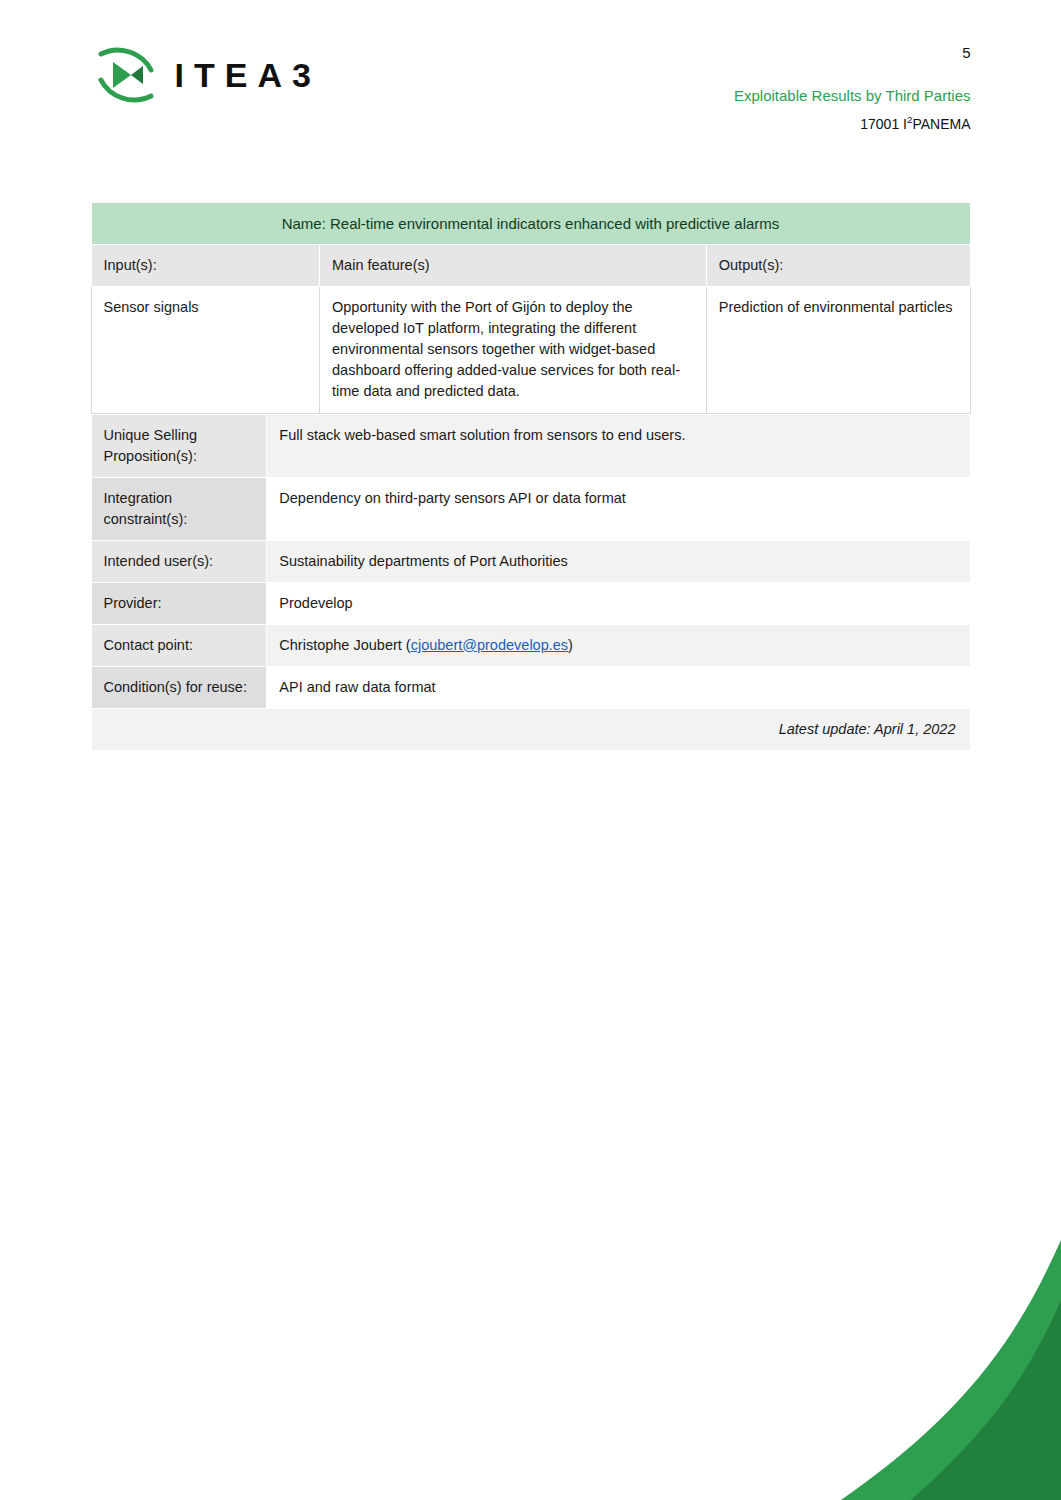ITEA3
5
Exploitable Results by Third Parties
17001 I2PANEMA
| Name: Real-time environmental indicators enhanced with predictive alarms |
| --- |
| Input(s): | Main feature(s) | Output(s): |
| Sensor signals | Opportunity with the Port of Gijón to deploy the developed IoT platform, integrating the different environmental sensors together with widget-based dashboard offering added-value services for both real-time data and predicted data. | Prediction of environmental particles |
| Unique Selling Proposition(s): | Full stack web-based smart solution from sensors to end users. |
| Integration constraint(s): | Dependency on third-party sensors API or data format |
| Intended user(s): | Sustainability departments of Port Authorities |
| Provider: | Prodevelop |
| Contact point: | Christophe Joubert ( cjoubert@prodevelop.es ) |
| Condition(s) for reuse: | API and raw data format |
| Latest update: April 1, 2022 |